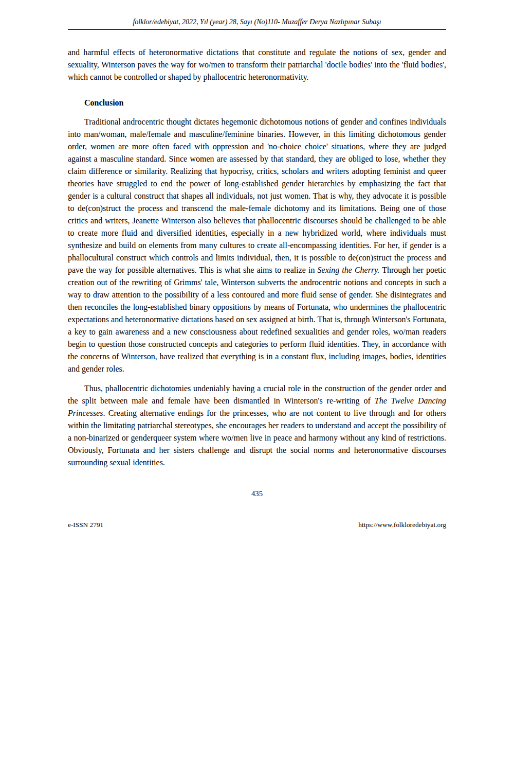folklor/edebiyat, 2022, Yıl (year) 28, Sayı (No)110- Muzaffer Derya Nazlıpınar Subaşı
and harmful effects of heteronormative dictations that constitute and regulate the notions of sex, gender and sexuality, Winterson paves the way for wo/men to transform their patriarchal 'docile bodies' into the 'fluid bodies', which cannot be controlled or shaped by phallocentric heteronormativity.
Conclusion
Traditional androcentric thought dictates hegemonic dichotomous notions of gender and confines individuals into man/woman, male/female and masculine/feminine binaries. However, in this limiting dichotomous gender order, women are more often faced with oppression and 'no-choice choice' situations, where they are judged against a masculine standard. Since women are assessed by that standard, they are obliged to lose, whether they claim difference or similarity. Realizing that hypocrisy, critics, scholars and writers adopting feminist and queer theories have struggled to end the power of long-established gender hierarchies by emphasizing the fact that gender is a cultural construct that shapes all individuals, not just women. That is why, they advocate it is possible to de(con)struct the process and transcend the male-female dichotomy and its limitations. Being one of those critics and writers, Jeanette Winterson also believes that phallocentric discourses should be challenged to be able to create more fluid and diversified identities, especially in a new hybridized world, where individuals must synthesize and build on elements from many cultures to create all-encompassing identities. For her, if gender is a phallocultural construct which controls and limits individual, then, it is possible to de(con)struct the process and pave the way for possible alternatives. This is what she aims to realize in Sexing the Cherry. Through her poetic creation out of the rewriting of Grimms' tale, Winterson subverts the androcentric notions and concepts in such a way to draw attention to the possibility of a less contoured and more fluid sense of gender. She disintegrates and then reconciles the long-established binary oppositions by means of Fortunata, who undermines the phallocentric expectations and heteronormative dictations based on sex assigned at birth. That is, through Winterson's Fortunata, a key to gain awareness and a new consciousness about redefined sexualities and gender roles, wo/man readers begin to question those constructed concepts and categories to perform fluid identities. They, in accordance with the concerns of Winterson, have realized that everything is in a constant flux, including images, bodies, identities and gender roles.
Thus, phallocentric dichotomies undeniably having a crucial role in the construction of the gender order and the split between male and female have been dismantled in Winterson's re-writing of The Twelve Dancing Princesses. Creating alternative endings for the princesses, who are not content to live through and for others within the limitating patriarchal stereotypes, she encourages her readers to understand and accept the possibility of a non-binarized or genderqueer system where wo/men live in peace and harmony without any kind of restrictions. Obviously, Fortunata and her sisters challenge and disrupt the social norms and heteronormative discourses surrounding sexual identities.
435
e-ISSN 2791 https://www.folkloredebiyat.org